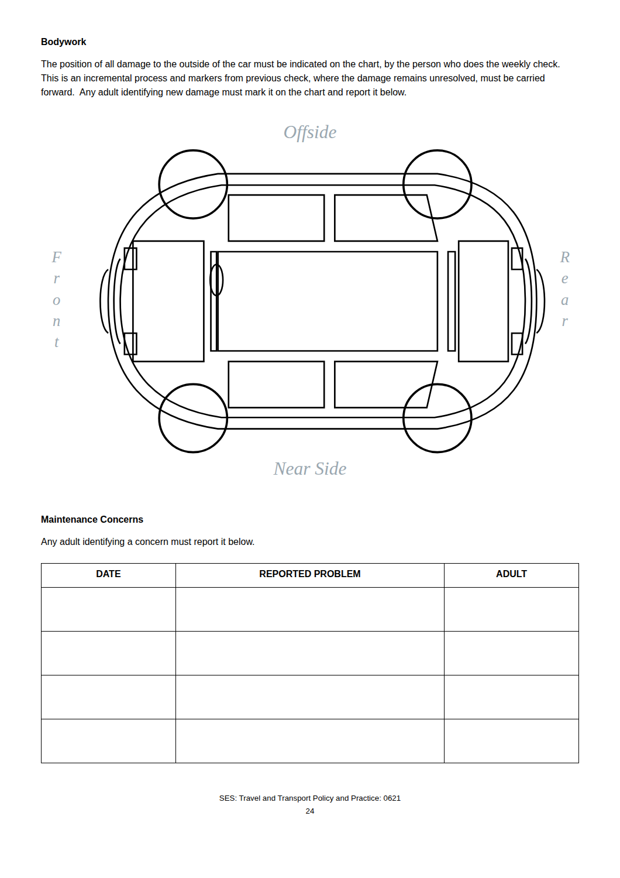Bodywork
The position of all damage to the outside of the car must be indicated on the chart, by the person who does the weekly check. This is an incremental process and markers from previous check, where the damage remains unresolved, must be carried forward. Any adult identifying new damage must mark it on the chart and report it below.
Offside Near Side F r o n t R e a r
Maintenance Concerns
Any adult identifying a concern must report it below.
| DATE | REPORTED PROBLEM | ADULT |
| --- | --- | --- |
SES: Travel and Transport Policy and Practice: 0621
24